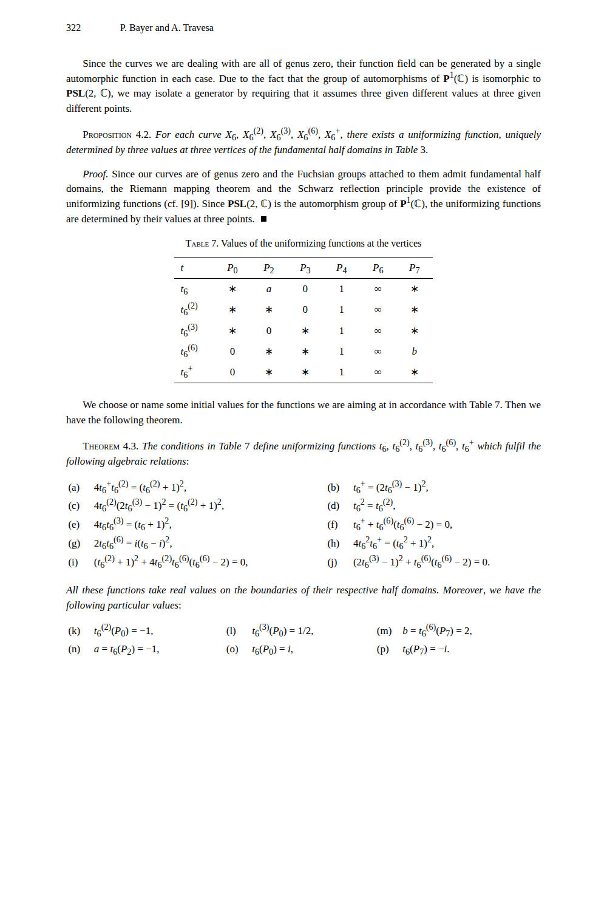322 P. Bayer and A. Travesa
Since the curves we are dealing with are all of genus zero, their function field can be generated by a single automorphic function in each case. Due to the fact that the group of automorphisms of P1(ℂ) is isomorphic to PSL(2, ℂ), we may isolate a generator by requiring that it assumes three given different values at three given different points.
Proposition 4.2. For each curve X6, X6(2), X6(3), X6(6), X6+, there exists a uniformizing function, uniquely determined by three values at three vertices of the fundamental half domains in Table 3.
Proof. Since our curves are of genus zero and the Fuchsian groups attached to them admit fundamental half domains, the Riemann mapping theorem and the Schwarz reflection principle provide the existence of uniformizing functions (cf. [9]). Since PSL(2, ℂ) is the automorphism group of P1(ℂ), the uniformizing functions are determined by their values at three points.
Table 7. Values of the uniformizing functions at the vertices
| t | P 0 | P 2 | P 3 | P 4 | P 6 | P 7 |
| --- | --- | --- | --- | --- | --- | --- |
| t 6 | ∗ | a | 0 | 1 | ∞ | ∗ |
| t 6 (2) | ∗ | ∗ | 0 | 1 | ∞ | ∗ |
| t 6 (3) | ∗ | 0 | ∗ | 1 | ∞ | ∗ |
| t 6 (6) | 0 | ∗ | ∗ | 1 | ∞ | b |
| t 6 + | 0 | ∗ | ∗ | 1 | ∞ | ∗ |
We choose or name some initial values for the functions we are aiming at in accordance with Table 7. Then we have the following theorem.
Theorem 4.3. The conditions in Table 7 define uniformizing functions t6, t6(2), t6(3), t6(6), t6+ which fulfil the following algebraic relations:
| (a) | 4 t 6 + t 6 (2) = ( t 6 (2) + 1) 2 , | | (b) | t 6 + = (2 t 6 (3) − 1) 2 , |
| (c) | 4 t 6 (2) (2 t 6 (3) − 1) 2 = ( t 6 (2) + 1) 2 , | | (d) | t 6 2 = t 6 (2) , |
| (e) | 4 t 6 t 6 (3) = ( t 6 + 1) 2 , | | (f) | t 6 + + t 6 (6) ( t 6 (6) − 2) = 0, |
| (g) | 2 t 6 t 6 (6) = i ( t 6 − i ) 2 , | | (h) | 4 t 6 2 t 6 + = ( t 6 2 + 1) 2 , |
| (i) | ( t 6 (2) + 1) 2 + 4 t 6 (2) t 6 (6) ( t 6 (6) − 2) = 0, | | (j) | (2 t 6 (3) − 1) 2 + t 6 (6) ( t 6 (6) − 2) = 0. |
All these functions take real values on the boundaries of their respective half domains. Moreover, we have the following particular values:
| (k) | t 6 (2) ( P 0 ) = −1, | (l) | t 6 (3) ( P 0 ) = 1/2, | (m) | b = t 6 (6) ( P 7 ) = 2, |
| (n) | a = t 6 ( P 2 ) = −1, | (o) | t 6 ( P 0 ) = i , | (p) | t 6 ( P 7 ) = − i . |